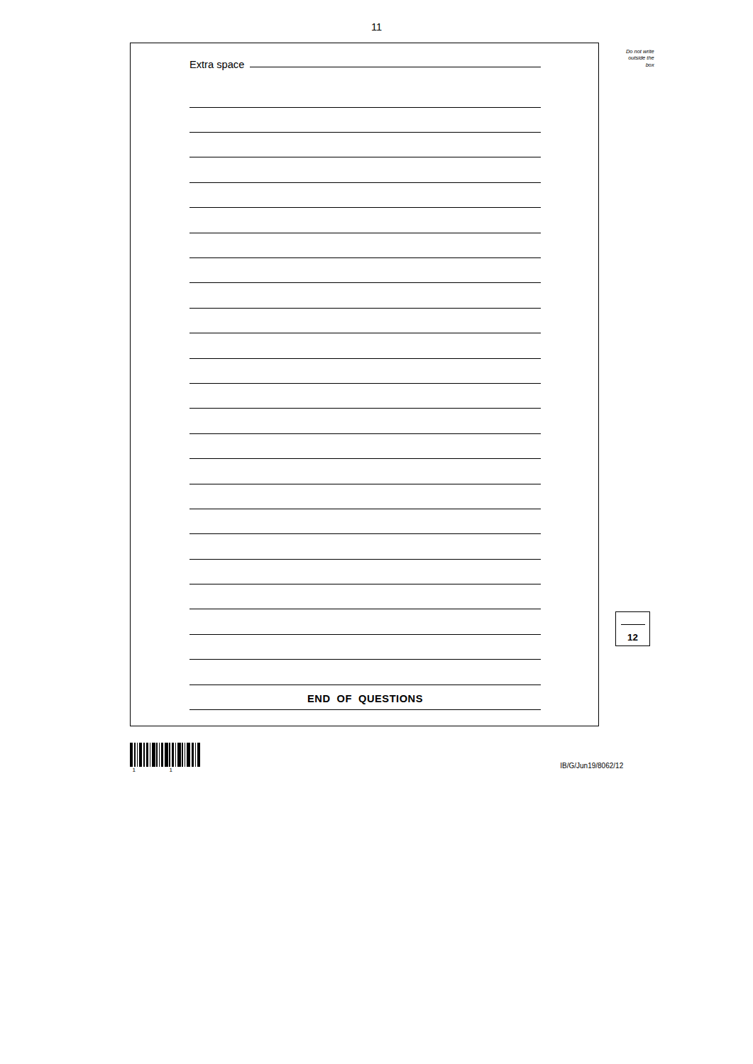11
Extra space
END OF QUESTIONS
Do not write
outside the
box
12
1 1
IB/G/Jun19/8062/12